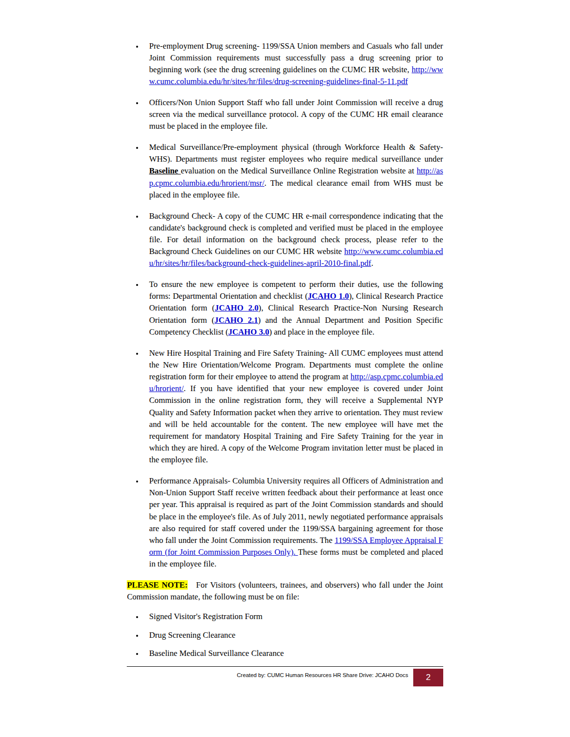Pre-employment Drug screening- 1199/SSA Union members and Casuals who fall under Joint Commission requirements must successfully pass a drug screening prior to beginning work (see the drug screening guidelines on the CUMC HR website, http://www.cumc.columbia.edu/hr/sites/hr/files/drug-screening-guidelines-final-5-11.pdf
Officers/Non Union Support Staff who fall under Joint Commission will receive a drug screen via the medical surveillance protocol. A copy of the CUMC HR email clearance must be placed in the employee file.
Medical Surveillance/Pre-employment physical (through Workforce Health & Safety-WHS). Departments must register employees who require medical surveillance under Baseline evaluation on the Medical Surveillance Online Registration website at http://asp.cpmc.columbia.edu/hrorient/msr/. The medical clearance email from WHS must be placed in the employee file.
Background Check- A copy of the CUMC HR e-mail correspondence indicating that the candidate's background check is completed and verified must be placed in the employee file. For detail information on the background check process, please refer to the Background Check Guidelines on our CUMC HR website http://www.cumc.columbia.edu/hr/sites/hr/files/background-check-guidelines-april-2010-final.pdf.
To ensure the new employee is competent to perform their duties, use the following forms: Departmental Orientation and checklist (JCAHO 1.0), Clinical Research Practice Orientation form (JCAHO 2.0), Clinical Research Practice-Non Nursing Research Orientation form (JCAHO 2.1) and the Annual Department and Position Specific Competency Checklist (JCAHO 3.0) and place in the employee file.
New Hire Hospital Training and Fire Safety Training- All CUMC employees must attend the New Hire Orientation/Welcome Program. Departments must complete the online registration form for their employee to attend the program at http://asp.cpmc.columbia.edu/hrorient/. If you have identified that your new employee is covered under Joint Commission in the online registration form, they will receive a Supplemental NYP Quality and Safety Information packet when they arrive to orientation. They must review and will be held accountable for the content. The new employee will have met the requirement for mandatory Hospital Training and Fire Safety Training for the year in which they are hired. A copy of the Welcome Program invitation letter must be placed in the employee file.
Performance Appraisals- Columbia University requires all Officers of Administration and Non-Union Support Staff receive written feedback about their performance at least once per year. This appraisal is required as part of the Joint Commission standards and should be place in the employee's file. As of July 2011, newly negotiated performance appraisals are also required for staff covered under the 1199/SSA bargaining agreement for those who fall under the Joint Commission requirements. The 1199/SSA Employee Appraisal Form (for Joint Commission Purposes Only). These forms must be completed and placed in the employee file.
PLEASE NOTE: For Visitors (volunteers, trainees, and observers) who fall under the Joint Commission mandate, the following must be on file:
Signed Visitor's Registration Form
Drug Screening Clearance
Baseline Medical Surveillance Clearance
Created by: CUMC Human Resources HR Share Drive: JCAHO Docs
2